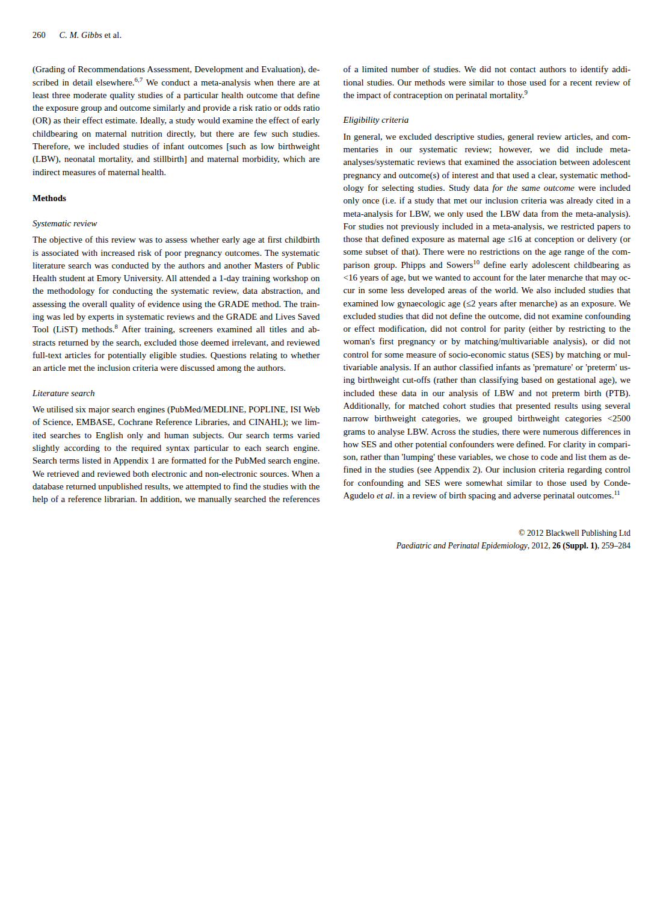260 C. M. Gibbs et al.
(Grading of Recommendations Assessment, Development and Evaluation), described in detail elsewhere.6,7 We conduct a meta-analysis when there are at least three moderate quality studies of a particular health outcome that define the exposure group and outcome similarly and provide a risk ratio or odds ratio (OR) as their effect estimate. Ideally, a study would examine the effect of early childbearing on maternal nutrition directly, but there are few such studies. Therefore, we included studies of infant outcomes [such as low birthweight (LBW), neonatal mortality, and stillbirth] and maternal morbidity, which are indirect measures of maternal health.
Methods
Systematic review
The objective of this review was to assess whether early age at first childbirth is associated with increased risk of poor pregnancy outcomes. The systematic literature search was conducted by the authors and another Masters of Public Health student at Emory University. All attended a 1-day training workshop on the methodology for conducting the systematic review, data abstraction, and assessing the overall quality of evidence using the GRADE method. The training was led by experts in systematic reviews and the GRADE and Lives Saved Tool (LiST) methods.8 After training, screeners examined all titles and abstracts returned by the search, excluded those deemed irrelevant, and reviewed full-text articles for potentially eligible studies. Questions relating to whether an article met the inclusion criteria were discussed among the authors.
Literature search
We utilised six major search engines (PubMed/MEDLINE, POPLINE, ISI Web of Science, EMBASE, Cochrane Reference Libraries, and CINAHL); we limited searches to English only and human subjects. Our search terms varied slightly according to the required syntax particular to each search engine. Search terms listed in Appendix 1 are formatted for the PubMed search engine. We retrieved and reviewed both electronic and non-electronic sources. When a database returned unpublished results, we attempted to find the studies with the help of a reference librarian. In addition, we manually searched the references of a limited number of studies. We did not contact authors to identify additional studies. Our methods were similar to those used for a recent review of the impact of contraception on perinatal mortality.9
Eligibility criteria
In general, we excluded descriptive studies, general review articles, and commentaries in our systematic review; however, we did include meta-analyses/systematic reviews that examined the association between adolescent pregnancy and outcome(s) of interest and that used a clear, systematic methodology for selecting studies. Study data for the same outcome were included only once (i.e. if a study that met our inclusion criteria was already cited in a meta-analysis for LBW, we only used the LBW data from the meta-analysis). For studies not previously included in a meta-analysis, we restricted papers to those that defined exposure as maternal age ≤16 at conception or delivery (or some subset of that). There were no restrictions on the age range of the comparison group. Phipps and Sowers10 define early adolescent childbearing as <16 years of age, but we wanted to account for the later menarche that may occur in some less developed areas of the world. We also included studies that examined low gynaecologic age (≤2 years after menarche) as an exposure. We excluded studies that did not define the outcome, did not examine confounding or effect modification, did not control for parity (either by restricting to the woman's first pregnancy or by matching/multivariable analysis), or did not control for some measure of socio-economic status (SES) by matching or multivariable analysis. If an author classified infants as 'premature' or 'preterm' using birthweight cut-offs (rather than classifying based on gestational age), we included these data in our analysis of LBW and not preterm birth (PTB). Additionally, for matched cohort studies that presented results using several narrow birthweight categories, we grouped birthweight categories <2500 grams to analyse LBW. Across the studies, there were numerous differences in how SES and other potential confounders were defined. For clarity in comparison, rather than 'lumping' these variables, we chose to code and list them as defined in the studies (see Appendix 2). Our inclusion criteria regarding control for confounding and SES were somewhat similar to those used by Conde-Agudelo et al. in a review of birth spacing and adverse perinatal outcomes.11
© 2012 Blackwell Publishing Ltd
Paediatric and Perinatal Epidemiology, 2012, 26 (Suppl. 1), 259–284